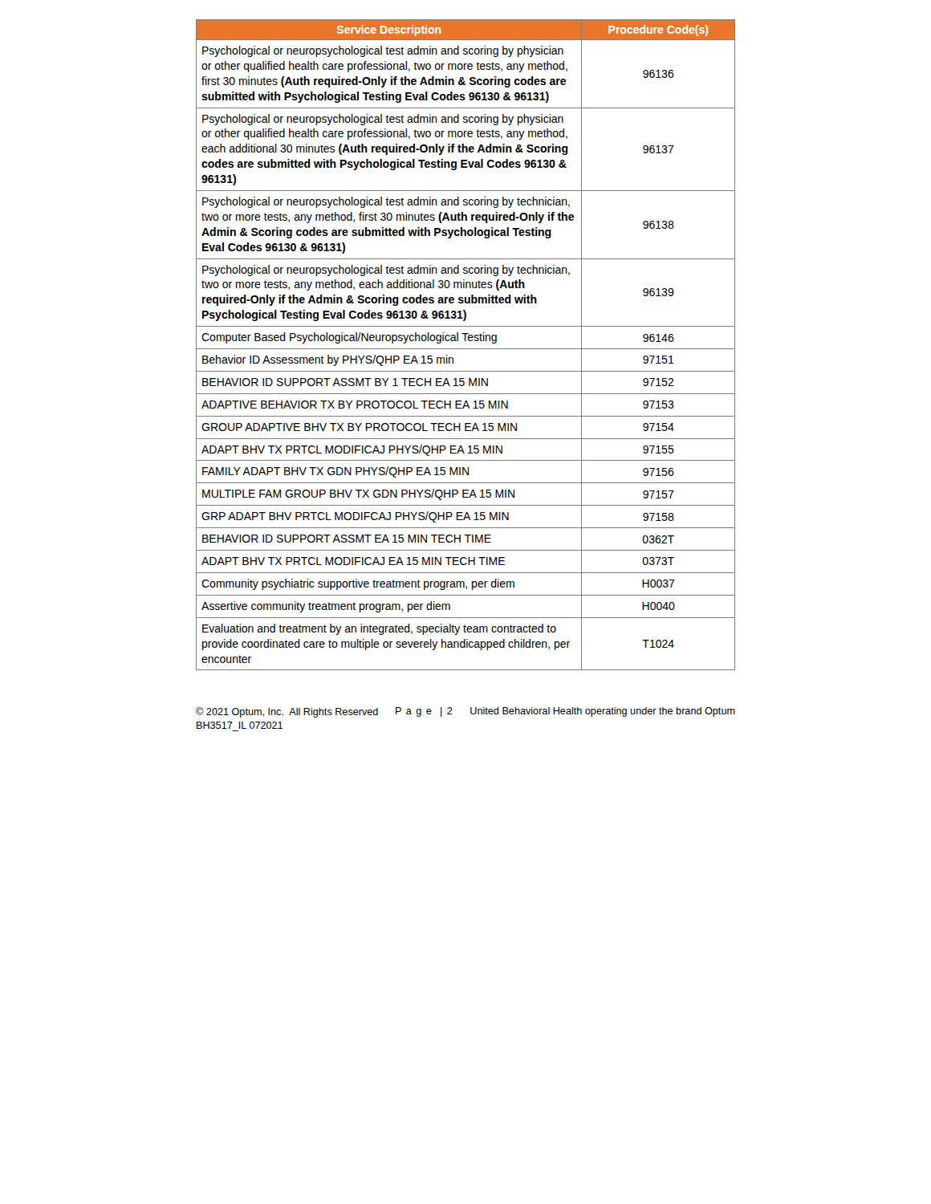| Service Description | Procedure Code(s) |
| --- | --- |
| Psychological or neuropsychological test admin and scoring by physician or other qualified health care professional, two or more tests, any method, first 30 minutes (Auth required-Only if the Admin & Scoring codes are submitted with Psychological Testing Eval Codes 96130 & 96131) | 96136 |
| Psychological or neuropsychological test admin and scoring by physician or other qualified health care professional, two or more tests, any method, each additional 30 minutes (Auth required-Only if the Admin & Scoring codes are submitted with Psychological Testing Eval Codes 96130 & 96131) | 96137 |
| Psychological or neuropsychological test admin and scoring by technician, two or more tests, any method, first 30 minutes (Auth required-Only if the Admin & Scoring codes are submitted with Psychological Testing Eval Codes 96130 & 96131) | 96138 |
| Psychological or neuropsychological test admin and scoring by technician, two or more tests, any method, each additional 30 minutes (Auth required-Only if the Admin & Scoring codes are submitted with Psychological Testing Eval Codes 96130 & 96131) | 96139 |
| Computer Based Psychological/Neuropsychological Testing | 96146 |
| Behavior ID Assessment by PHYS/QHP EA 15 min | 97151 |
| BEHAVIOR ID SUPPORT ASSMT BY 1 TECH EA 15 MIN | 97152 |
| ADAPTIVE BEHAVIOR TX BY PROTOCOL TECH EA 15 MIN | 97153 |
| GROUP ADAPTIVE BHV TX BY PROTOCOL TECH EA 15 MIN | 97154 |
| ADAPT BHV TX PRTCL MODIFICAJ PHYS/QHP EA 15 MIN | 97155 |
| FAMILY ADAPT BHV TX GDN PHYS/QHP EA 15 MIN | 97156 |
| MULTIPLE FAM GROUP BHV TX GDN PHYS/QHP EA 15 MIN | 97157 |
| GRP ADAPT BHV PRTCL MODIFCAJ PHYS/QHP EA 15 MIN | 97158 |
| BEHAVIOR ID SUPPORT ASSMT EA 15 MIN TECH TIME | 0362T |
| ADAPT BHV TX PRTCL MODIFICAJ EA 15 MIN TECH TIME | 0373T |
| Community psychiatric supportive treatment program, per diem | H0037 |
| Assertive community treatment program, per diem | H0040 |
| Evaluation and treatment by an integrated, specialty team contracted to provide coordinated care to multiple or severely handicapped children, per encounter | T1024 |
© 2021 Optum, Inc. All Rights Reserved
BH3517_IL 072021
P a g e | 2
United Behavioral Health operating under the brand Optum